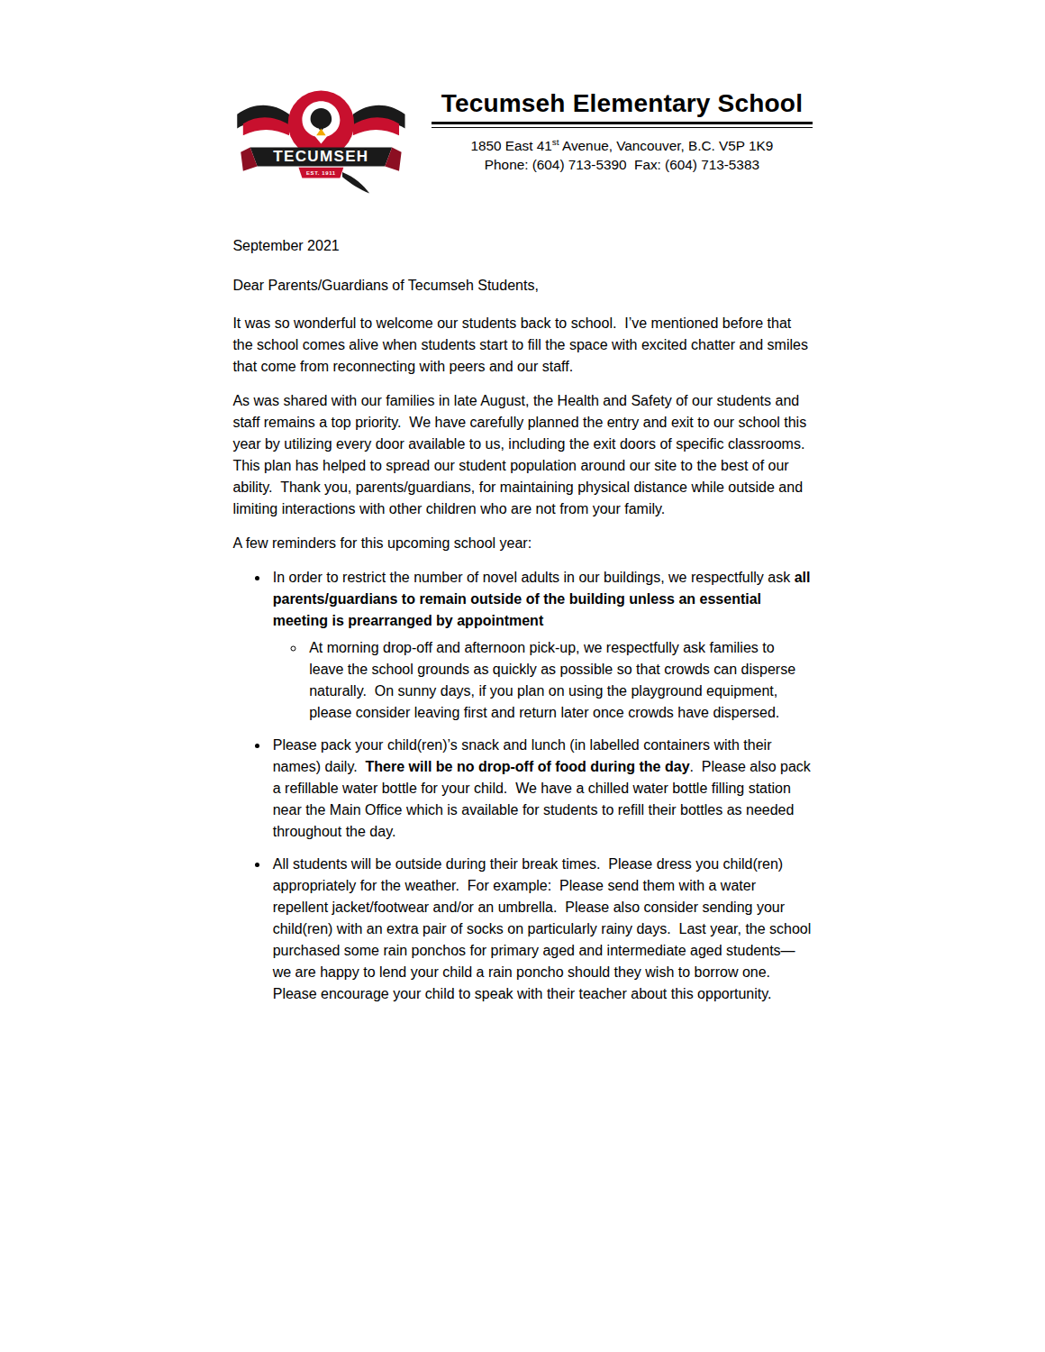TECUMSEH EST. 1911
Tecumseh Elementary School
1850 East 41st Avenue, Vancouver, B.C. V5P 1K9
Phone: (604) 713-5390 Fax: (604) 713-5383
September 2021
Dear Parents/Guardians of Tecumseh Students,
It was so wonderful to welcome our students back to school. I’ve mentioned before that the school comes alive when students start to fill the space with excited chatter and smiles that come from reconnecting with peers and our staff.
As was shared with our families in late August, the Health and Safety of our students and staff remains a top priority. We have carefully planned the entry and exit to our school this year by utilizing every door available to us, including the exit doors of specific classrooms. This plan has helped to spread our student population around our site to the best of our ability. Thank you, parents/guardians, for maintaining physical distance while outside and limiting interactions with other children who are not from your family.
A few reminders for this upcoming school year:
In order to restrict the number of novel adults in our buildings, we respectfully ask all parents/guardians to remain outside of the building unless an essential meeting is prearranged by appointment
At morning drop-off and afternoon pick-up, we respectfully ask families to leave the school grounds as quickly as possible so that crowds can disperse naturally. On sunny days, if you plan on using the playground equipment, please consider leaving first and return later once crowds have dispersed.
Please pack your child(ren)’s snack and lunch (in labelled containers with their names) daily. There will be no drop-off of food during the day. Please also pack a refillable water bottle for your child. We have a chilled water bottle filling station near the Main Office which is available for students to refill their bottles as needed throughout the day.
All students will be outside during their break times. Please dress you child(ren) appropriately for the weather. For example: Please send them with a water repellent jacket/footwear and/or an umbrella. Please also consider sending your child(ren) with an extra pair of socks on particularly rainy days. Last year, the school purchased some rain ponchos for primary aged and intermediate aged students—we are happy to lend your child a rain poncho should they wish to borrow one. Please encourage your child to speak with their teacher about this opportunity.